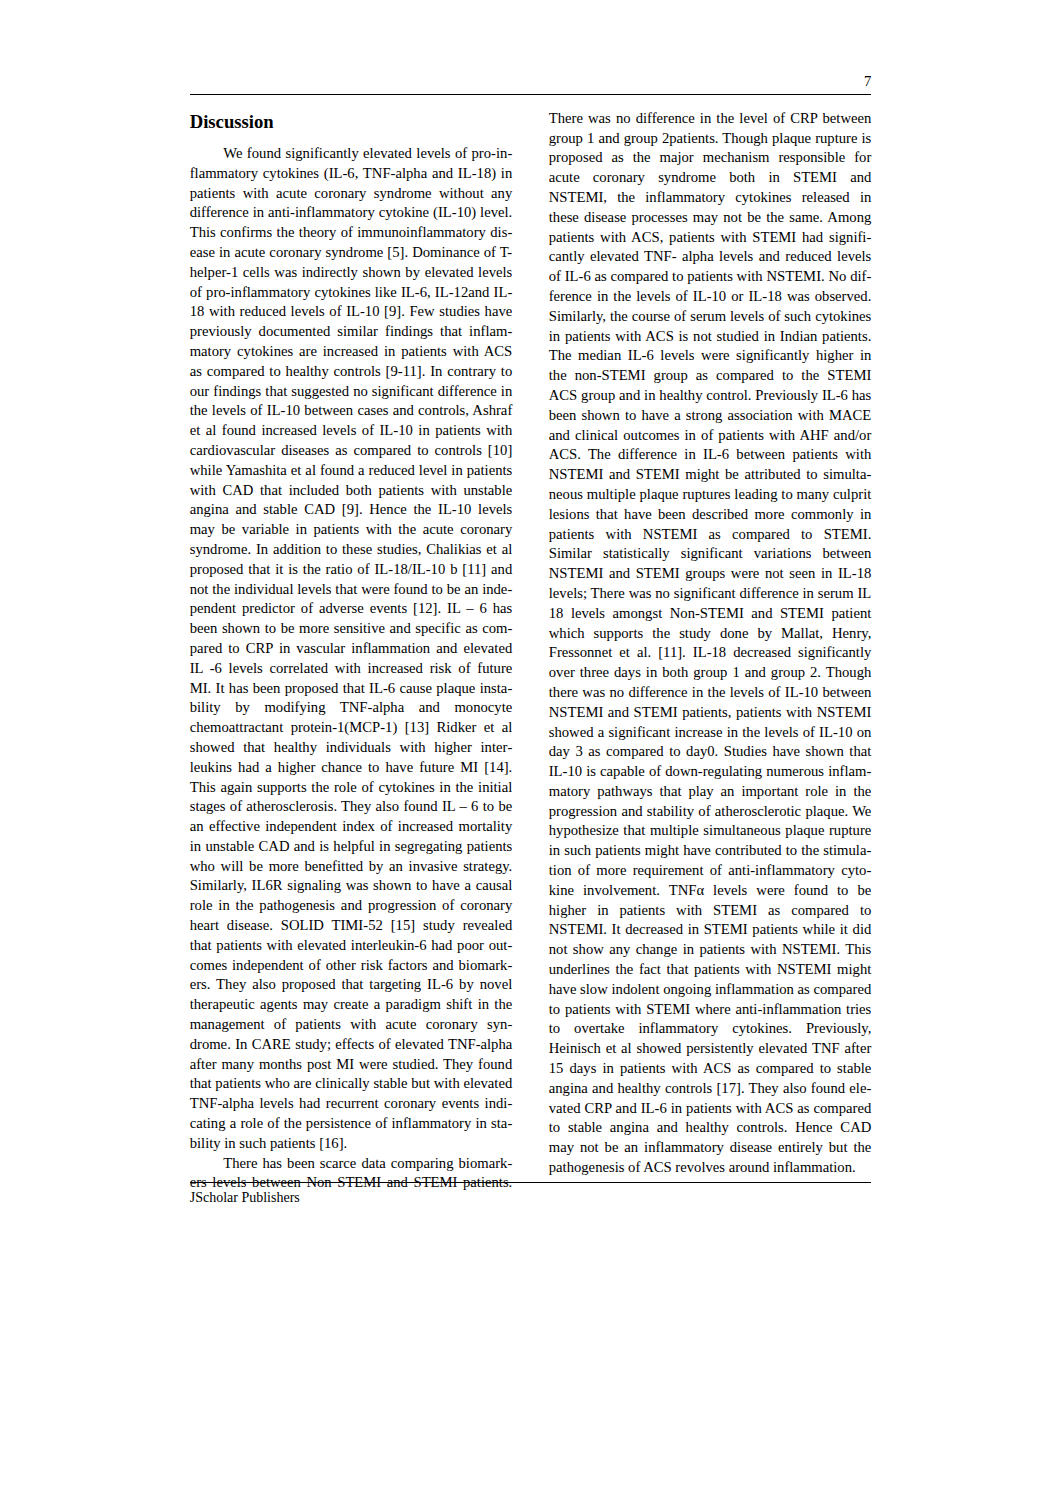7
Discussion
We found significantly elevated levels of pro-inflammatory cytokines (IL-6, TNF-alpha and IL-18) in patients with acute coronary syndrome without any difference in anti-inflammatory cytokine (IL-10) level. This confirms the theory of immunoinflammatory disease in acute coronary syndrome [5]. Dominance of T-helper-1 cells was indirectly shown by elevated levels of pro-inflammatory cytokines like IL-6, IL-12and IL-18 with reduced levels of IL-10 [9]. Few studies have previously documented similar findings that inflammatory cytokines are increased in patients with ACS as compared to healthy controls [9-11]. In contrary to our findings that suggested no significant difference in the levels of IL-10 between cases and controls, Ashraf et al found increased levels of IL-10 in patients with cardiovascular diseases as compared to controls [10] while Yamashita et al found a reduced level in patients with CAD that included both patients with unstable angina and stable CAD [9]. Hence the IL-10 levels may be variable in patients with the acute coronary syndrome. In addition to these studies, Chalikias et al proposed that it is the ratio of IL-18/IL-10 b [11] and not the individual levels that were found to be an independent predictor of adverse events [12]. IL – 6 has been shown to be more sensitive and specific as compared to CRP in vascular inflammation and elevated IL -6 levels correlated with increased risk of future MI. It has been proposed that IL-6 cause plaque instability by modifying TNF-alpha and monocyte chemoattractant protein-1(MCP-1) [13] Ridker et al showed that healthy individuals with higher interleukins had a higher chance to have future MI [14]. This again supports the role of cytokines in the initial stages of atherosclerosis. They also found IL – 6 to be an effective independent index of increased mortality in unstable CAD and is helpful in segregating patients who will be more benefitted by an invasive strategy. Similarly, IL6R signaling was shown to have a causal role in the pathogenesis and progression of coronary heart disease. SOLID TIMI-52 [15] study revealed that patients with elevated interleukin-6 had poor outcomes independent of other risk factors and biomarkers. They also proposed that targeting IL-6 by novel therapeutic agents may create a paradigm shift in the management of patients with acute coronary syndrome. In CARE study; effects of elevated TNF-alpha after many months post MI were studied. They found that patients who are clinically stable but with elevated TNF-alpha levels had recurrent coronary events indicating a role of the persistence of inflammatory in stability in such patients [16].
There has been scarce data comparing biomarkers levels between Non STEMI and STEMI patients. There was no difference in the level of CRP between group 1 and group 2patients. Though plaque rupture is proposed as the major mechanism responsible for acute coronary syndrome both in STEMI and NSTEMI, the inflammatory cytokines released in these disease processes may not be the same. Among patients with ACS, patients with STEMI had significantly elevated TNF- alpha levels and reduced levels of IL-6 as compared to patients with NSTEMI. No difference in the levels of IL-10 or IL-18 was observed. Similarly, the course of serum levels of such cytokines in patients with ACS is not studied in Indian patients. The median IL-6 levels were significantly higher in the non-STEMI group as compared to the STEMI ACS group and in healthy control. Previously IL-6 has been shown to have a strong association with MACE and clinical outcomes in of patients with AHF and/or ACS. The difference in IL-6 between patients with NSTEMI and STEMI might be attributed to simultaneous multiple plaque ruptures leading to many culprit lesions that have been described more commonly in patients with NSTEMI as compared to STEMI. Similar statistically significant variations between NSTEMI and STEMI groups were not seen in IL-18 levels; There was no significant difference in serum IL 18 levels amongst Non-STEMI and STEMI patient which supports the study done by Mallat, Henry, Fressonnet et al. [11]. IL-18 decreased significantly over three days in both group 1 and group 2. Though there was no difference in the levels of IL-10 between NSTEMI and STEMI patients, patients with NSTEMI showed a significant increase in the levels of IL-10 on day 3 as compared to day0. Studies have shown that IL-10 is capable of down-regulating numerous inflammatory pathways that play an important role in the progression and stability of atherosclerotic plaque. We hypothesize that multiple simultaneous plaque rupture in such patients might have contributed to the stimulation of more requirement of anti-inflammatory cytokine involvement. TNFα levels were found to be higher in patients with STEMI as compared to NSTEMI. It decreased in STEMI patients while it did not show any change in patients with NSTEMI. This underlines the fact that patients with NSTEMI might have slow indolent ongoing inflammation as compared to patients with STEMI where anti-inflammation tries to overtake inflammatory cytokines. Previously, Heinisch et al showed persistently elevated TNF after 15 days in patients with ACS as compared to stable angina and healthy controls [17]. They also found elevated CRP and IL-6 in patients with ACS as compared to stable angina and healthy controls. Hence CAD may not be an inflammatory disease entirely but the pathogenesis of ACS revolves around inflammation.
JScholar Publishers